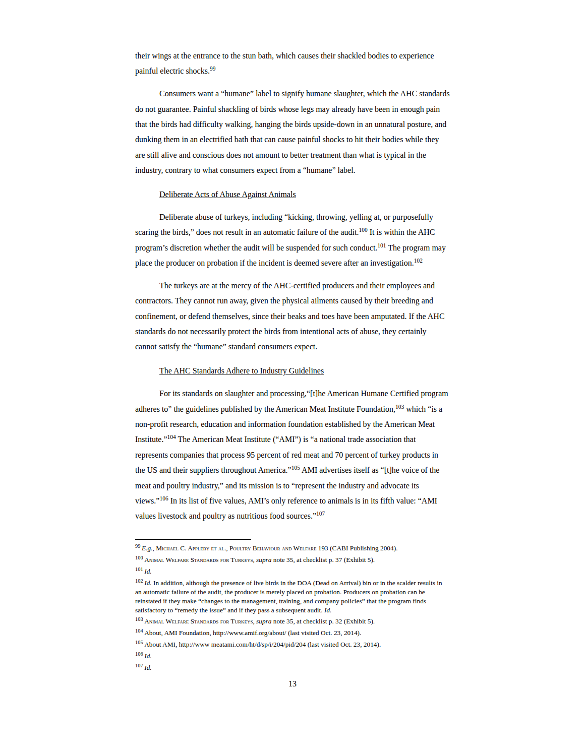their wings at the entrance to the stun bath, which causes their shackled bodies to experience painful electric shocks.99
Consumers want a “humane” label to signify humane slaughter, which the AHC standards do not guarantee. Painful shackling of birds whose legs may already have been in enough pain that the birds had difficulty walking, hanging the birds upside-down in an unnatural posture, and dunking them in an electrified bath that can cause painful shocks to hit their bodies while they are still alive and conscious does not amount to better treatment than what is typical in the industry, contrary to what consumers expect from a “humane” label.
Deliberate Acts of Abuse Against Animals
Deliberate abuse of turkeys, including “kicking, throwing, yelling at, or purposefully scaring the birds,” does not result in an automatic failure of the audit.100 It is within the AHC program’s discretion whether the audit will be suspended for such conduct.101 The program may place the producer on probation if the incident is deemed severe after an investigation.102
The turkeys are at the mercy of the AHC-certified producers and their employees and contractors. They cannot run away, given the physical ailments caused by their breeding and confinement, or defend themselves, since their beaks and toes have been amputated. If the AHC standards do not necessarily protect the birds from intentional acts of abuse, they certainly cannot satisfy the “humane” standard consumers expect.
The AHC Standards Adhere to Industry Guidelines
For its standards on slaughter and processing,“[t]he American Humane Certified program adheres to” the guidelines published by the American Meat Institute Foundation,103 which “is a non-profit research, education and information foundation established by the American Meat Institute.”104 The American Meat Institute (“AMI”) is “a national trade association that represents companies that process 95 percent of red meat and 70 percent of turkey products in the US and their suppliers throughout America.”105 AMI advertises itself as “[t]he voice of the meat and poultry industry,” and its mission is to “represent the industry and advocate its views.”106 In its list of five values, AMI’s only reference to animals is in its fifth value: “AMI values livestock and poultry as nutritious food sources.”107
99 E.g., Michael C. Appleby et al., Poultry Behaviour and Welfare 193 (CABI Publishing 2004).
100 Animal Welfare Standards for Turkeys, supra note 35, at checklist p. 37 (Exhibit 5).
101 Id.
102 Id. In addition, although the presence of live birds in the DOA (Dead on Arrival) bin or in the scalder results in an automatic failure of the audit, the producer is merely placed on probation. Producers on probation can be reinstated if they make “changes to the management, training, and company policies” that the program finds satisfactory to “remedy the issue” and if they pass a subsequent audit. Id.
103 Animal Welfare Standards for Turkeys, supra note 35, at checklist p. 32 (Exhibit 5).
104 About, AMI Foundation, http://www.amif.org/about/ (last visited Oct. 23, 2014).
105 About AMI, http://www meatami.com/ht/d/sp/i/204/pid/204 (last visited Oct. 23, 2014).
106 Id.
107 Id.
13